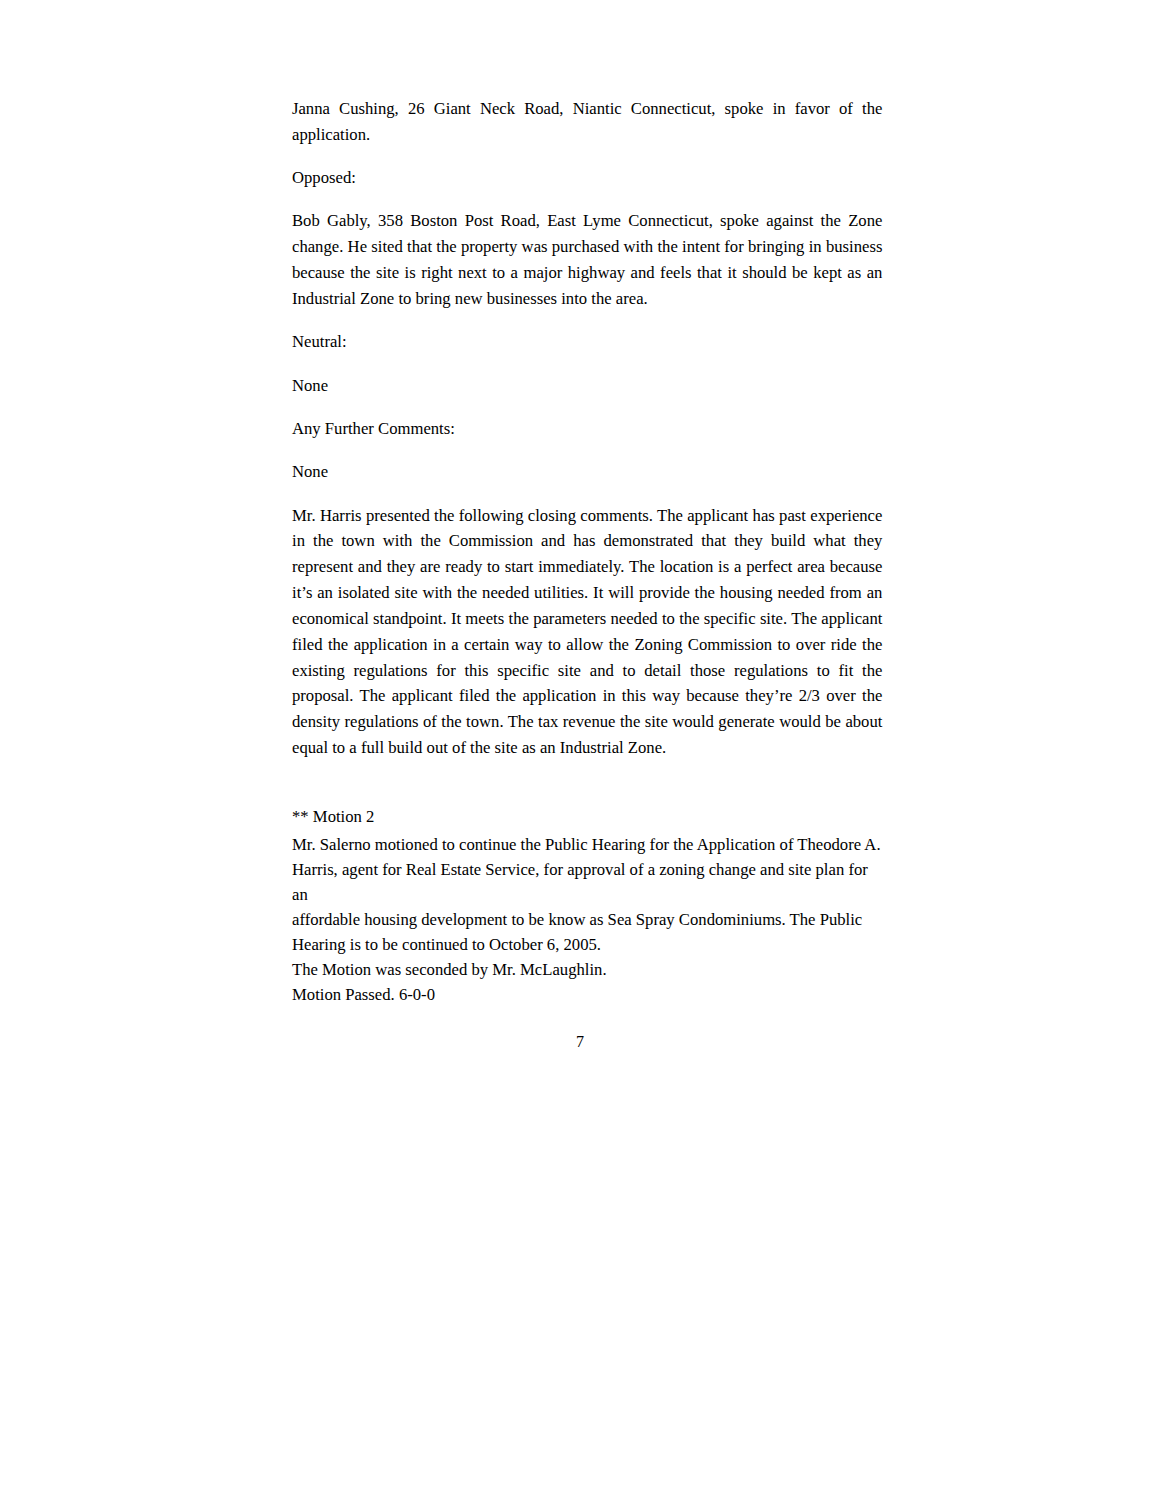Janna Cushing, 26 Giant Neck Road, Niantic Connecticut, spoke in favor of the application.
Opposed:
Bob Gably, 358 Boston Post Road, East Lyme Connecticut, spoke against the Zone change. He sited that the property was purchased with the intent for bringing in business because the site is right next to a major highway and feels that it should be kept as an Industrial Zone to bring new businesses into the area.
Neutral:
None
Any Further Comments:
None
Mr. Harris presented the following closing comments. The applicant has past experience in the town with the Commission and has demonstrated that they build what they represent and they are ready to start immediately. The location is a perfect area because it’s an isolated site with the needed utilities. It will provide the housing needed from an economical standpoint. It meets the parameters needed to the specific site. The applicant filed the application in a certain way to allow the Zoning Commission to over ride the existing regulations for this specific site and to detail those regulations to fit the proposal. The applicant filed the application in this way because they’re 2/3 over the density regulations of the town. The tax revenue the site would generate would be about equal to a full build out of the site as an Industrial Zone.
** Motion 2
Mr. Salerno motioned to continue the Public Hearing for the Application of Theodore A.
Harris, agent for Real Estate Service, for approval of a zoning change and site plan for an
affordable housing development to be know as Sea Spray Condominiums. The Public
Hearing is to be continued to October 6, 2005.
The Motion was seconded by Mr. McLaughlin.
Motion Passed. 6-0-0
7